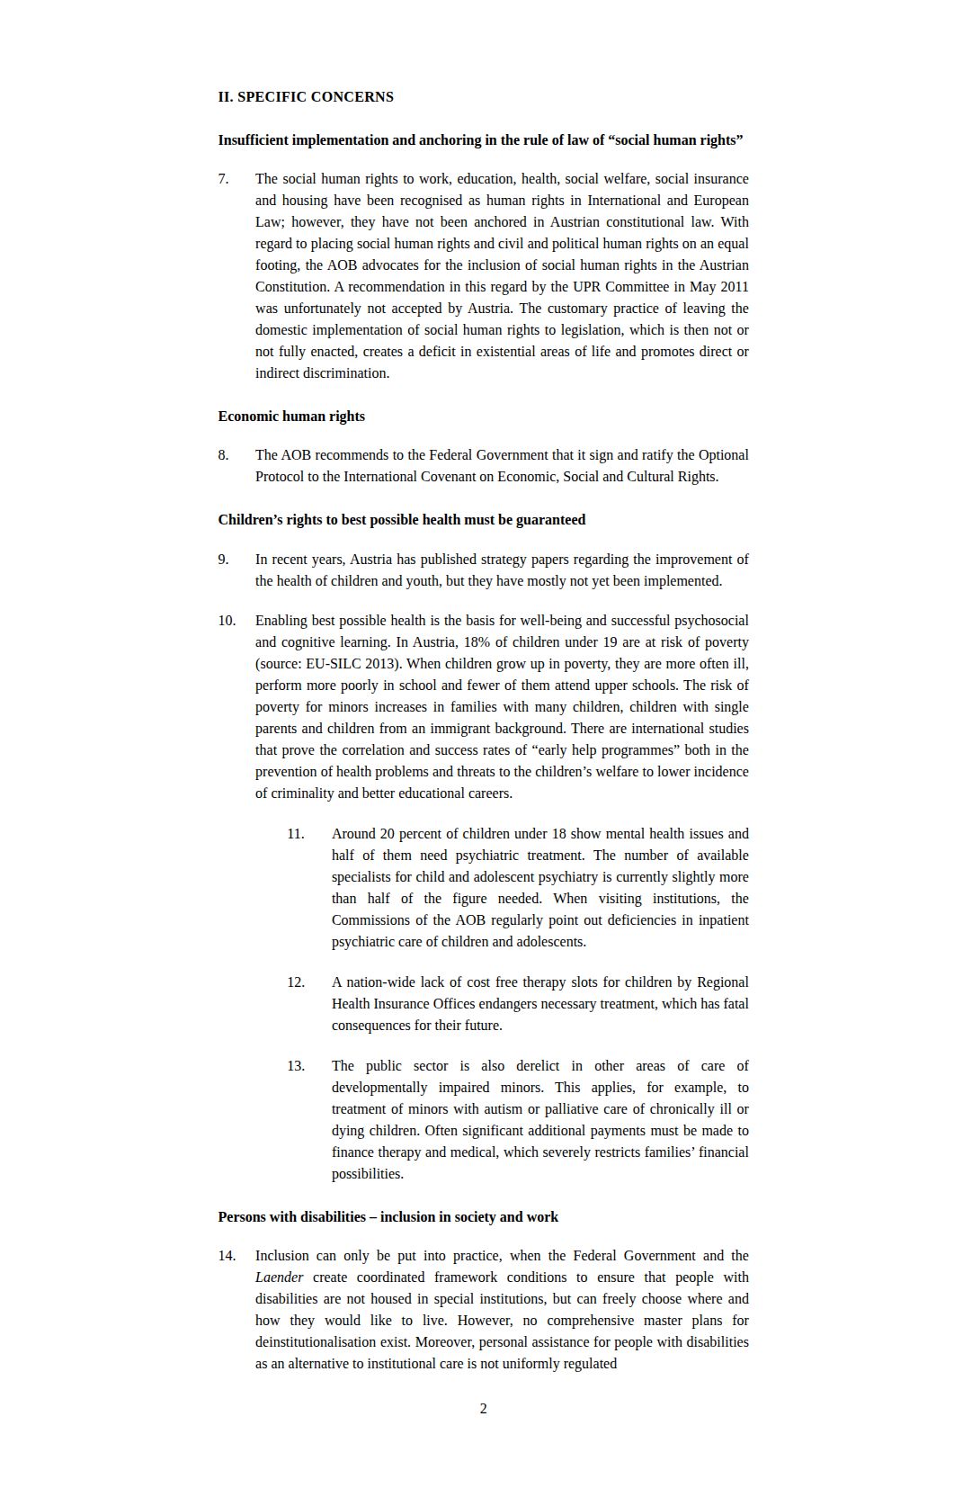II. SPECIFIC CONCERNS
Insufficient implementation and anchoring in the rule of law of “social human rights”
7. The social human rights to work, education, health, social welfare, social insurance and housing have been recognised as human rights in International and European Law; however, they have not been anchored in Austrian constitutional law. With regard to placing social human rights and civil and political human rights on an equal footing, the AOB advocates for the inclusion of social human rights in the Austrian Constitution. A recommendation in this regard by the UPR Committee in May 2011 was unfortunately not accepted by Austria. The customary practice of leaving the domestic implementation of social human rights to legislation, which is then not or not fully enacted, creates a deficit in existential areas of life and promotes direct or indirect discrimination.
Economic human rights
8. The AOB recommends to the Federal Government that it sign and ratify the Optional Protocol to the International Covenant on Economic, Social and Cultural Rights.
Children’s rights to best possible health must be guaranteed
9. In recent years, Austria has published strategy papers regarding the improvement of the health of children and youth, but they have mostly not yet been implemented.
10. Enabling best possible health is the basis for well-being and successful psychosocial and cognitive learning. In Austria, 18% of children under 19 are at risk of poverty (source: EU-SILC 2013). When children grow up in poverty, they are more often ill, perform more poorly in school and fewer of them attend upper schools. The risk of poverty for minors increases in families with many children, children with single parents and children from an immigrant background. There are international studies that prove the correlation and success rates of “early help programmes” both in the prevention of health problems and threats to the children’s welfare to lower incidence of criminality and better educational careers.
11. Around 20 percent of children under 18 show mental health issues and half of them need psychiatric treatment. The number of available specialists for child and adolescent psychiatry is currently slightly more than half of the figure needed. When visiting institutions, the Commissions of the AOB regularly point out deficiencies in inpatient psychiatric care of children and adolescents.
12. A nation-wide lack of cost free therapy slots for children by Regional Health Insurance Offices endangers necessary treatment, which has fatal consequences for their future.
13. The public sector is also derelict in other areas of care of developmentally impaired minors. This applies, for example, to treatment of minors with autism or palliative care of chronically ill or dying children. Often significant additional payments must be made to finance therapy and medical, which severely restricts families’ financial possibilities.
Persons with disabilities – inclusion in society and work
14. Inclusion can only be put into practice, when the Federal Government and the Laender create coordinated framework conditions to ensure that people with disabilities are not housed in special institutions, but can freely choose where and how they would like to live. However, no comprehensive master plans for deinstitutionalisation exist. Moreover, personal assistance for people with disabilities as an alternative to institutional care is not uniformly regulated
2